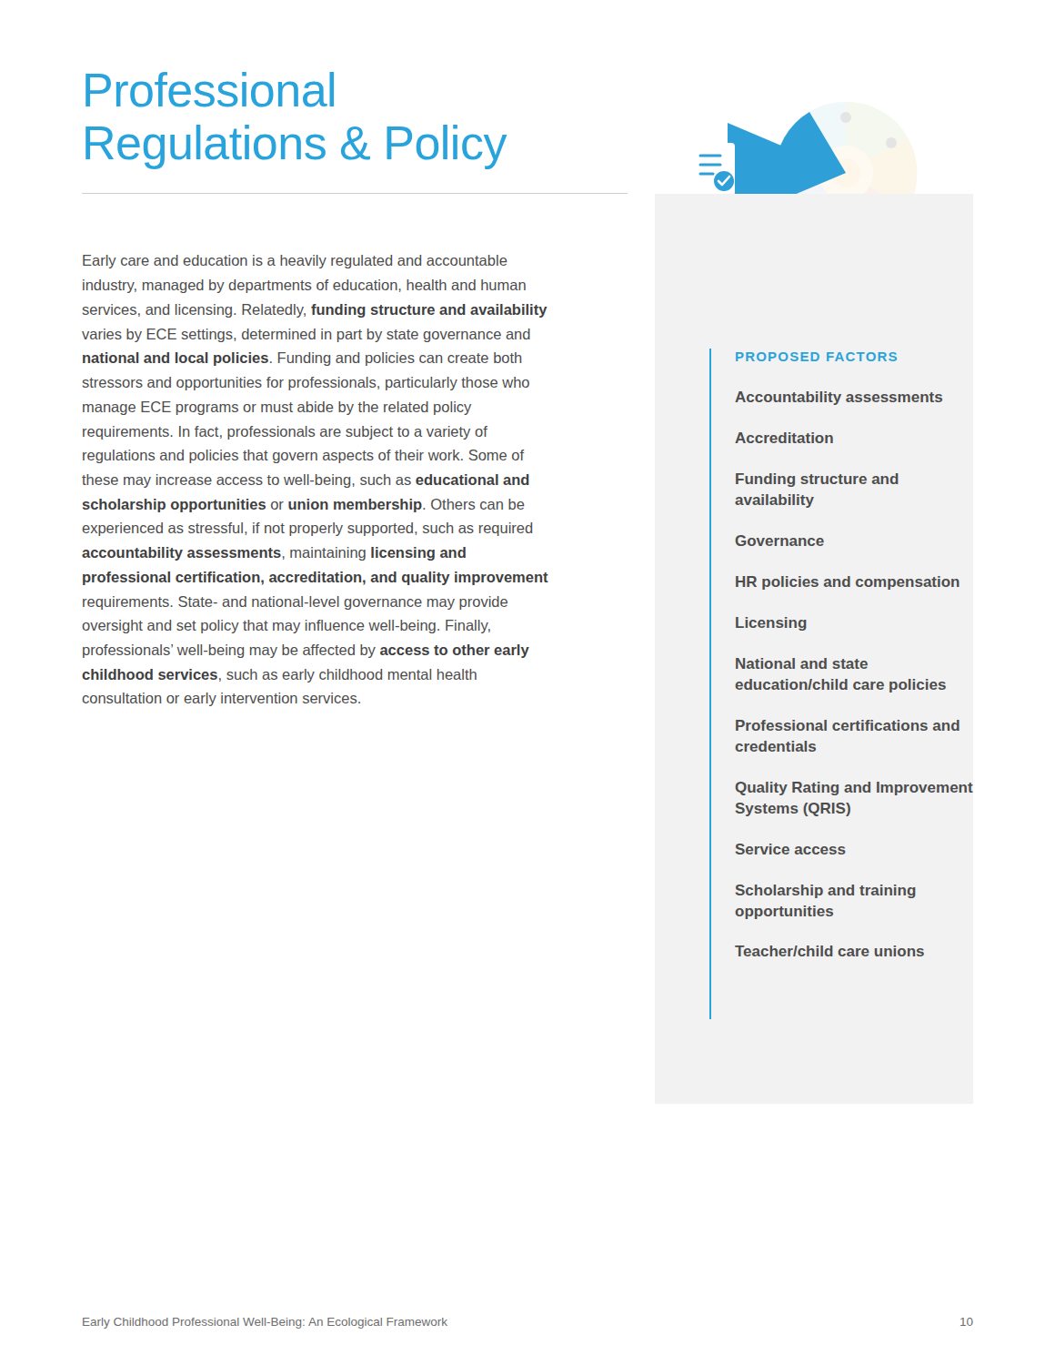Professional
Regulations & Policy
Early care and education is a heavily regulated and accountable industry, managed by departments of education, health and human services, and licensing. Relatedly, funding structure and availability varies by ECE settings, determined in part by state governance and national and local policies. Funding and policies can create both stressors and opportunities for professionals, particularly those who manage ECE programs or must abide by the related policy requirements. In fact, professionals are subject to a variety of regulations and policies that govern aspects of their work. Some of these may increase access to well-being, such as educational and scholarship opportunities or union membership. Others can be experienced as stressful, if not properly supported, such as required accountability assessments, maintaining licensing and professional certification, accreditation, and quality improvement requirements. State- and national-level governance may provide oversight and set policy that may influence well-being. Finally, professionals’ well-being may be affected by access to other early childhood services, such as early childhood mental health consultation or early intervention services.
Proposed Factors
Accountability assessments
Accreditation
Funding structure and availability
Governance
HR policies and compensation
Licensing
National and state education/child care policies
Professional certifications and credentials
Quality Rating and Improvement Systems (QRIS)
Service access
Scholarship and training opportunities
Teacher/child care unions
Early Childhood Professional Well-Being: An Ecological Framework 10